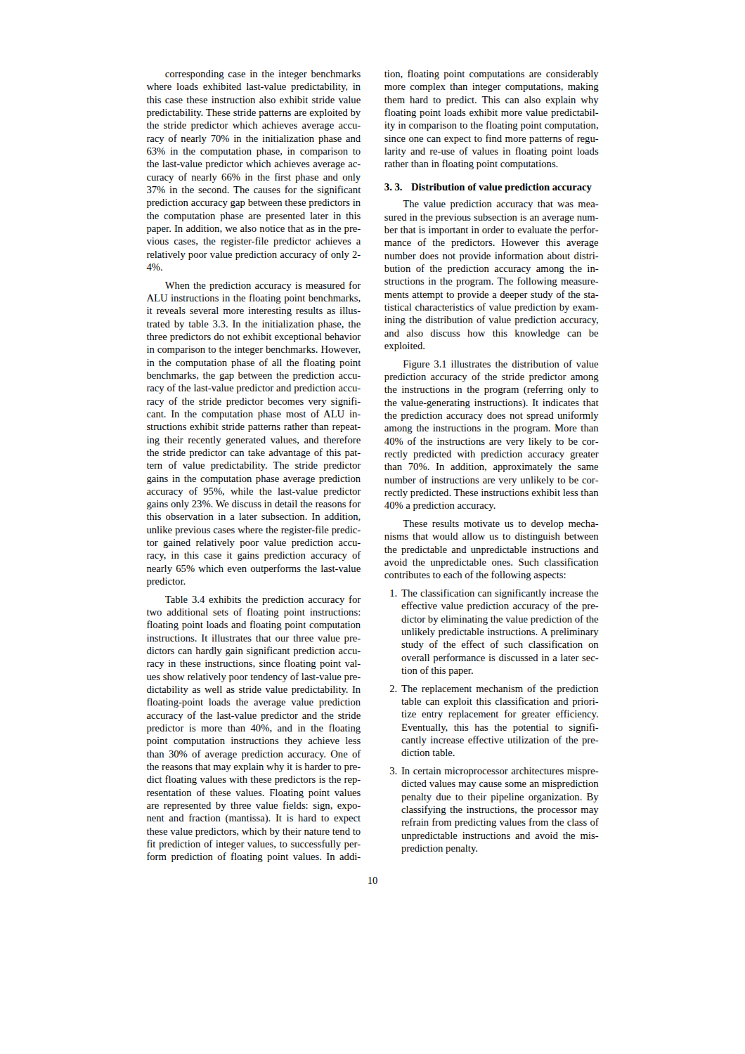corresponding case in the integer benchmarks where loads exhibited last-value predictability, in this case these instruction also exhibit stride value predictability. These stride patterns are exploited by the stride predictor which achieves average accuracy of nearly 70% in the initialization phase and 63% in the computation phase, in comparison to the last-value predictor which achieves average accuracy of nearly 66% in the first phase and only 37% in the second. The causes for the significant prediction accuracy gap between these predictors in the computation phase are presented later in this paper. In addition, we also notice that as in the previous cases, the register-file predictor achieves a relatively poor value prediction accuracy of only 2-4%.
When the prediction accuracy is measured for ALU instructions in the floating point benchmarks, it reveals several more interesting results as illustrated by table 3.3. In the initialization phase, the three predictors do not exhibit exceptional behavior in comparison to the integer benchmarks. However, in the computation phase of all the floating point benchmarks, the gap between the prediction accuracy of the last-value predictor and prediction accuracy of the stride predictor becomes very significant. In the computation phase most of ALU instructions exhibit stride patterns rather than repeating their recently generated values, and therefore the stride predictor can take advantage of this pattern of value predictability. The stride predictor gains in the computation phase average prediction accuracy of 95%, while the last-value predictor gains only 23%. We discuss in detail the reasons for this observation in a later subsection. In addition, unlike previous cases where the register-file predictor gained relatively poor value prediction accuracy, in this case it gains prediction accuracy of nearly 65% which even outperforms the last-value predictor.
Table 3.4 exhibits the prediction accuracy for two additional sets of floating point instructions: floating point loads and floating point computation instructions. It illustrates that our three value predictors can hardly gain significant prediction accuracy in these instructions, since floating point values show relatively poor tendency of last-value predictability as well as stride value predictability. In floating-point loads the average value prediction accuracy of the last-value predictor and the stride predictor is more than 40%, and in the floating point computation instructions they achieve less than 30% of average prediction accuracy. One of the reasons that may explain why it is harder to predict floating values with these predictors is the representation of these values. Floating point values are represented by three value fields: sign, exponent and fraction (mantissa). It is hard to expect these value predictors, which by their nature tend to fit prediction of integer values, to successfully perform prediction of floating point values. In addition, floating point computations are considerably more complex than integer computations, making them hard to predict. This can also explain why floating point loads exhibit more value predictability in comparison to the floating point computation, since one can expect to find more patterns of regularity and re-use of values in floating point loads rather than in floating point computations.
3. 3. Distribution of value prediction accuracy
The value prediction accuracy that was measured in the previous subsection is an average number that is important in order to evaluate the performance of the predictors. However this average number does not provide information about distribution of the prediction accuracy among the instructions in the program. The following measurements attempt to provide a deeper study of the statistical characteristics of value prediction by examining the distribution of value prediction accuracy, and also discuss how this knowledge can be exploited.
Figure 3.1 illustrates the distribution of value prediction accuracy of the stride predictor among the instructions in the program (referring only to the value-generating instructions). It indicates that the prediction accuracy does not spread uniformly among the instructions in the program. More than 40% of the instructions are very likely to be correctly predicted with prediction accuracy greater than 70%. In addition, approximately the same number of instructions are very unlikely to be correctly predicted. These instructions exhibit less than 40% a prediction accuracy.
These results motivate us to develop mechanisms that would allow us to distinguish between the predictable and unpredictable instructions and avoid the unpredictable ones. Such classification contributes to each of the following aspects:
The classification can significantly increase the effective value prediction accuracy of the predictor by eliminating the value prediction of the unlikely predictable instructions. A preliminary study of the effect of such classification on overall performance is discussed in a later section of this paper.
The replacement mechanism of the prediction table can exploit this classification and prioritize entry replacement for greater efficiency. Eventually, this has the potential to significantly increase effective utilization of the prediction table.
In certain microprocessor architectures mispredicted values may cause some an misprediction penalty due to their pipeline organization. By classifying the instructions, the processor may refrain from predicting values from the class of unpredictable instructions and avoid the misprediction penalty.
10